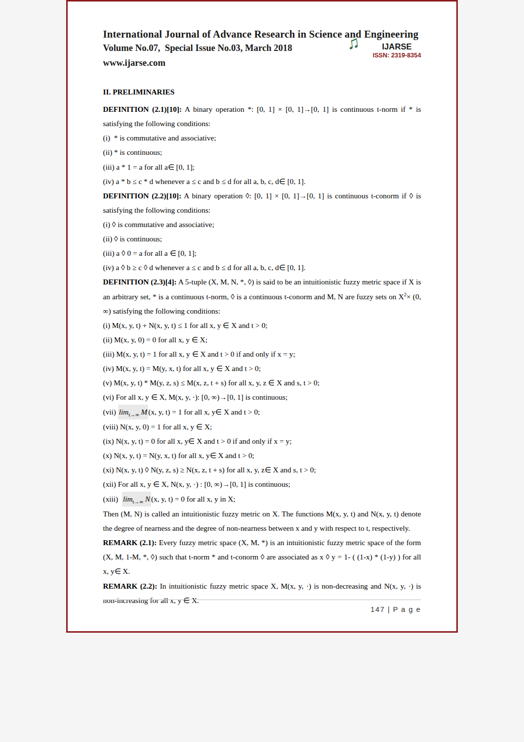International Journal of Advance Research in Science and Engineering
Volume No.07, Special Issue No.03, March 2018
www.ijarse.com
♫
IJARSE
ISSN: 2319-8354
II. PRELIMINARIES
DEFINITION (2.1)[10]: A binary operation *: [0, 1] × [0, 1]→[0, 1] is continuous t-norm if * is satisfying the following conditions:
(i) * is commutative and associative;
(ii) * is continuous;
(iii) a * 1 = a for all a∈ [0, 1];
(iv) a * b ≤ c * d whenever a ≤ c and b ≤ d for all a, b, c, d∈ [0, 1].
DEFINITION (2.2)[10]: A binary operation ◊: [0, 1] × [0, 1]→[0, 1] is continuous t-conorm if ◊ is satisfying the following conditions:
(i) ◊ is commutative and associative;
(ii) ◊ is continuous;
(iii) a ◊ 0 = a for all a ∈ [0, 1];
(iv) a ◊ b ≥ c ◊ d whenever a ≤ c and b ≤ d for all a, b, c, d∈ [0, 1].
DEFINITION (2.3)[4]: A 5-tuple (X, M, N, *, ◊) is said to be an intuitionistic fuzzy metric space if X is an arbitrary set, * is a continuous t-norm, ◊ is a continuous t-conorm and M, N are fuzzy sets on X2× (0, ∞) satisfying the following conditions:
(i) M(x, y, t) + N(x, y, t) ≤ 1 for all x, y ∈ X and t > 0;
(ii) M(x, y, 0) = 0 for all x, y ∈ X;
(iii) M(x, y, t) = 1 for all x, y ∈ X and t > 0 if and only if x = y;
(iv) M(x, y, t) = M(y, x, t) for all x, y ∈ X and t > 0;
(v) M(x, y, t) * M(y, z, s) ≤ M(x, z, t + s) for all x, y, z ∈ X and s, t > 0;
(vi) For all x, y ∈ X, M(x, y, ·): [0, ∞)→[0, 1] is continuous;
(vii) limt→∞ M(x, y, t) = 1 for all x, y∈ X and t > 0;
(viii) N(x, y, 0) = 1 for all x, y ∈ X;
(ix) N(x, y, t) = 0 for all x, y∈ X and t > 0 if and only if x = y;
(x) N(x, y, t) = N(y, x, t) for all x, y∈ X and t > 0;
(xi) N(x, y, t) ◊ N(y, z, s) ≥ N(x, z, t + s) for all x, y, z∈ X and s, t > 0;
(xii) For all x, y ∈ X, N(x, y, ·) : [0, ∞)→[0, 1] is continuous;
(xiii) limt→∞ N(x, y, t) = 0 for all x, y in X;
Then (M, N) is called an intuitionistic fuzzy metric on X. The functions M(x, y, t) and N(x, y, t) denote the degree of nearness and the degree of non-nearness between x and y with respect to t, respectively.
REMARK (2.1): Every fuzzy metric space (X, M, *) is an intuitionistic fuzzy metric space of the form (X, M, 1-M, *, ◊) such that t-norm * and t-conorm ◊ are associated as x ◊ y = 1- ( (1-x) * (1-y) ) for all x, y∈ X.
REMARK (2.2): In intuitionistic fuzzy metric space X, M(x, y, ·) is non-decreasing and N(x, y, ·) is non-increasing for all x, y ∈ X.
147 | P a g e